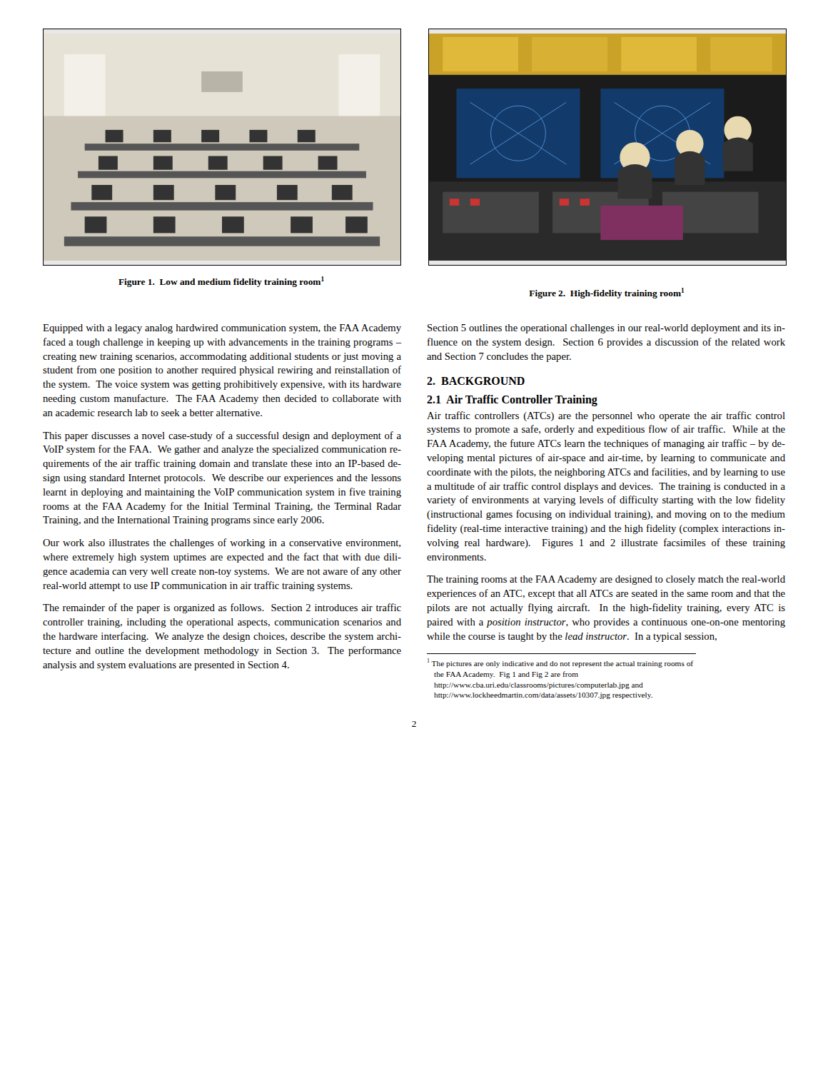Figure 1. Low and medium fidelity training room1
Figure 2. High-fidelity training room1
Equipped with a legacy analog hardwired communication system, the FAA Academy faced a tough challenge in keeping up with advancements in the training programs – creating new training scenarios, accommodating additional students or just moving a student from one position to another required physical rewiring and reinstallation of the system. The voice system was getting prohibitively expensive, with its hardware needing custom manufacture. The FAA Academy then decided to collaborate with an academic research lab to seek a better alternative.
This paper discusses a novel case-study of a successful design and deployment of a VoIP system for the FAA. We gather and analyze the specialized communication requirements of the air traffic training domain and translate these into an IP-based design using standard Internet protocols. We describe our experiences and the lessons learnt in deploying and maintaining the VoIP communication system in five training rooms at the FAA Academy for the Initial Terminal Training, the Terminal Radar Training, and the International Training programs since early 2006.
Our work also illustrates the challenges of working in a conservative environment, where extremely high system uptimes are expected and the fact that with due diligence academia can very well create non-toy systems. We are not aware of any other real-world attempt to use IP communication in air traffic training systems.
The remainder of the paper is organized as follows. Section 2 introduces air traffic controller training, including the operational aspects, communication scenarios and the hardware interfacing. We analyze the design choices, describe the system architecture and outline the development methodology in Section 3. The performance analysis and system evaluations are presented in Section 4.
Section 5 outlines the operational challenges in our real-world deployment and its influence on the system design. Section 6 provides a discussion of the related work and Section 7 concludes the paper.
2. BACKGROUND
2.1 Air Traffic Controller Training
Air traffic controllers (ATCs) are the personnel who operate the air traffic control systems to promote a safe, orderly and expeditious flow of air traffic. While at the FAA Academy, the future ATCs learn the techniques of managing air traffic – by developing mental pictures of air-space and air-time, by learning to communicate and coordinate with the pilots, the neighboring ATCs and facilities, and by learning to use a multitude of air traffic control displays and devices. The training is conducted in a variety of environments at varying levels of difficulty starting with the low fidelity (instructional games focusing on individual training), and moving on to the medium fidelity (real-time interactive training) and the high fidelity (complex interactions involving real hardware). Figures 1 and 2 illustrate facsimiles of these training environments.
The training rooms at the FAA Academy are designed to closely match the real-world experiences of an ATC, except that all ATCs are seated in the same room and that the pilots are not actually flying aircraft. In the high-fidelity training, every ATC is paired with a position instructor, who provides a continuous one-on-one mentoring while the course is taught by the lead instructor. In a typical session,
1 The pictures are only indicative and do not represent the actual training rooms of the FAA Academy. Fig 1 and Fig 2 are from http://www.cba.uri.edu/classrooms/pictures/computerlab.jpg and http://www.lockheedmartin.com/data/assets/10307.jpg respectively.
2